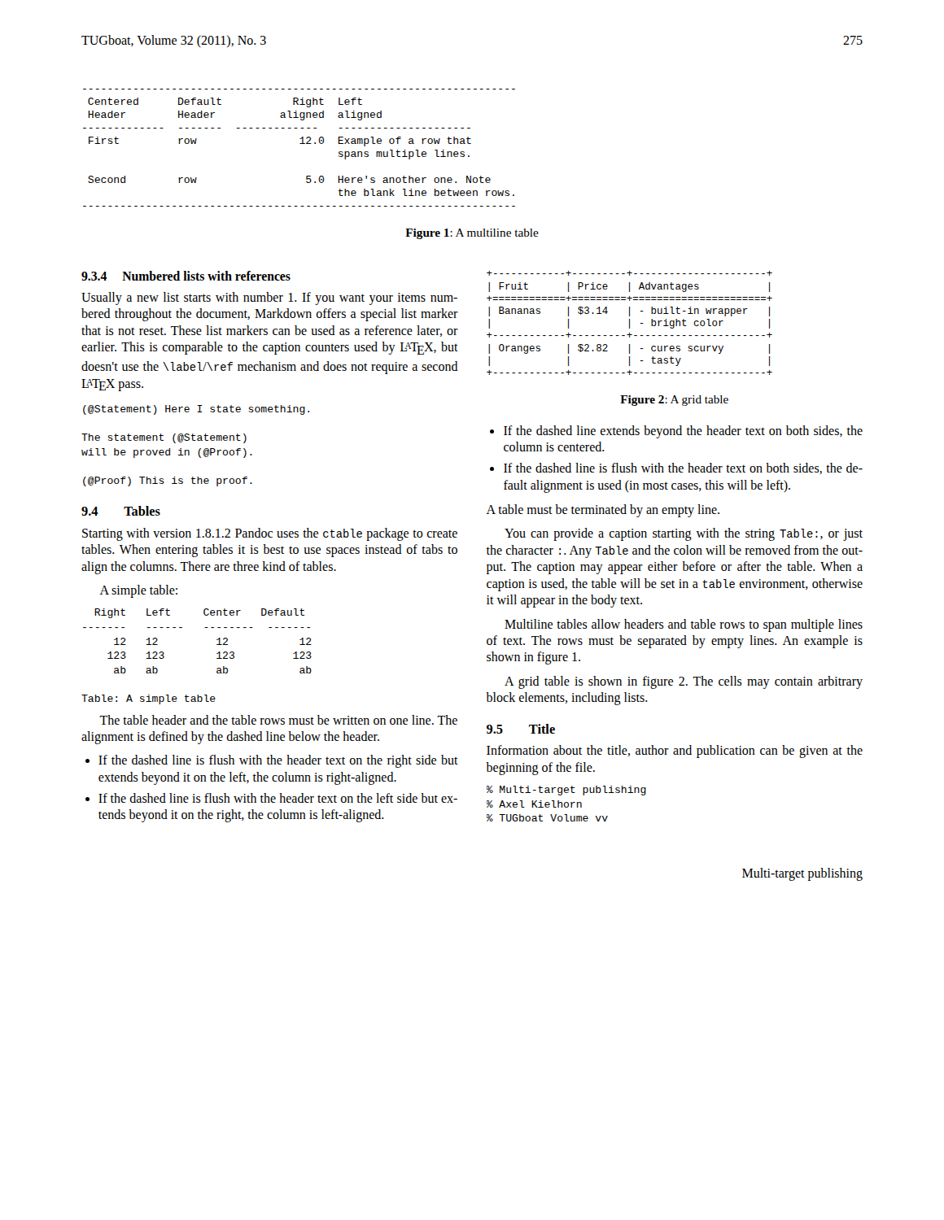TUGboat, Volume 32 (2011), No. 3
275
--------------------------------------------------------------------
 Centered      Default           Right  Left
 Header        Header          aligned  aligned
-------------  -------  -------------   ---------------------
 First         row                12.0  Example of a row that
                                        spans multiple lines.

 Second        row                 5.0  Here's another one. Note
                                        the blank line between rows.
--------------------------------------------------------------------
Figure 1: A multiline table
9.3.4 Numbered lists with references
Usually a new list starts with number 1. If you want your items numbered throughout the document, Markdown offers a special list marker that is not reset. These list markers can be used as a reference later, or earlier. This is comparable to the caption counters used by La TEX, but doesn't use the \label/\ref mechanism and does not require a second La TEX pass.
(@Statement) Here I state something. The statement (@Statement) will be proved in (@Proof). (@Proof) This is the proof.
9.4 Tables
Starting with version 1.8.1.2 Pandoc uses the ctable package to create tables. When entering tables it is best to use spaces instead of tabs to align the columns. There are three kind of tables.
A simple table:
Right Left Center Default ------- ------ -------- ------- 12 12 12 12 123 123 123 123 ab ab ab ab Table: A simple table
The table header and the table rows must be written on one line. The alignment is defined by the dashed line below the header.
If the dashed line is flush with the header text on the right side but extends beyond it on the left, the column is right-aligned.
If the dashed line is flush with the header text on the left side but extends beyond it on the right, the column is left-aligned.
+------------+---------+----------------------+
| Fruit      | Price   | Advantages           |
+============+=========+======================+
| Bananas    | $3.14   | - built-in wrapper   |
|            |         | - bright color       |
+------------+---------+----------------------+
| Oranges    | $2.82   | - cures scurvy       |
|            |         | - tasty              |
+------------+---------+----------------------+
Figure 2: A grid table
If the dashed line extends beyond the header text on both sides, the column is centered.
If the dashed line is flush with the header text on both sides, the default alignment is used (in most cases, this will be left).
A table must be terminated by an empty line.
You can provide a caption starting with the string Table:, or just the character :. Any Table and the colon will be removed from the output. The caption may appear either before or after the table. When a caption is used, the table will be set in a table environment, otherwise it will appear in the body text.
Multiline tables allow headers and table rows to span multiple lines of text. The rows must be separated by empty lines. An example is shown in figure 1.
A grid table is shown in figure 2. The cells may contain arbitrary block elements, including lists.
9.5 Title
Information about the title, author and publication can be given at the beginning of the file.
% Multi-target publishing % Axel Kielhorn % TUGboat Volume vv
Multi-target publishing